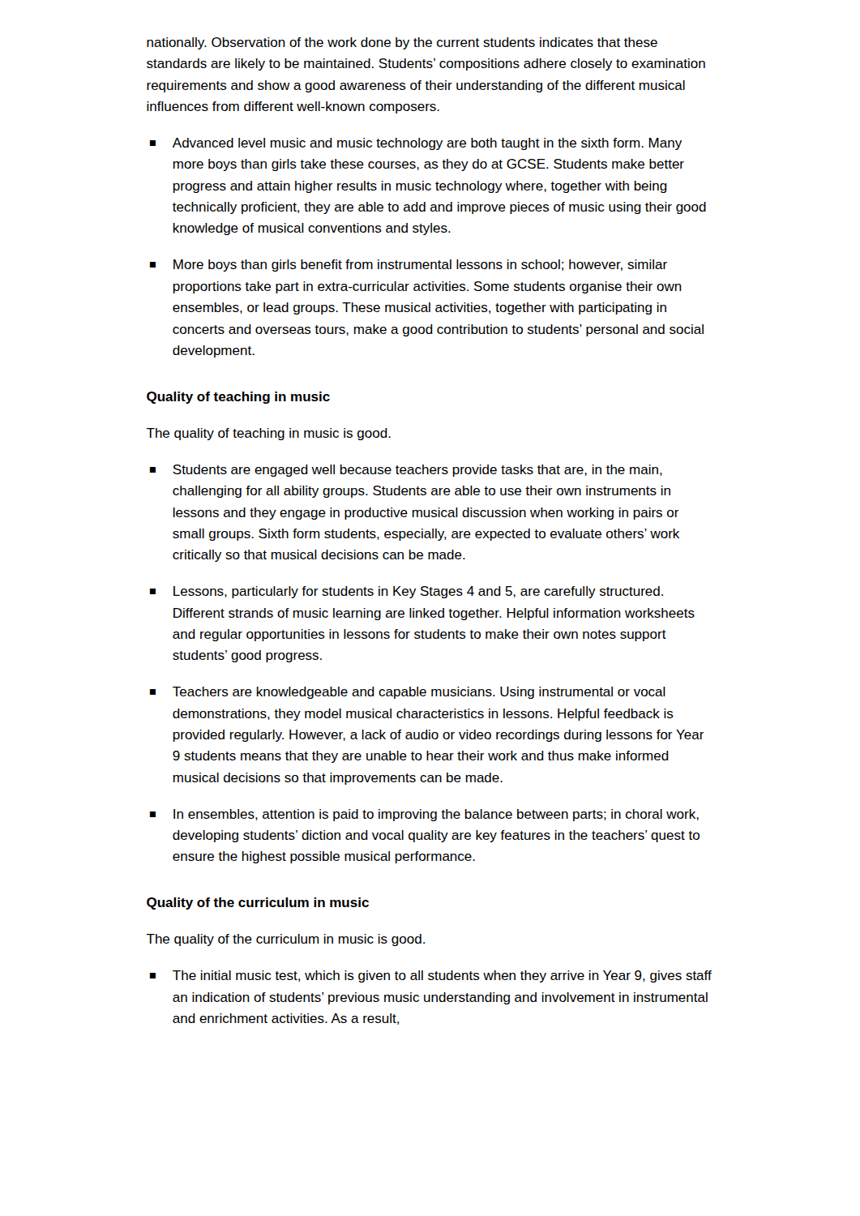nationally. Observation of the work done by the current students indicates that these standards are likely to be maintained. Students’ compositions adhere closely to examination requirements and show a good awareness of their understanding of the different musical influences from different well-known composers.
Advanced level music and music technology are both taught in the sixth form. Many more boys than girls take these courses, as they do at GCSE. Students make better progress and attain higher results in music technology where, together with being technically proficient, they are able to add and improve pieces of music using their good knowledge of musical conventions and styles.
More boys than girls benefit from instrumental lessons in school; however, similar proportions take part in extra-curricular activities. Some students organise their own ensembles, or lead groups. These musical activities, together with participating in concerts and overseas tours, make a good contribution to students’ personal and social development.
Quality of teaching in music
The quality of teaching in music is good.
Students are engaged well because teachers provide tasks that are, in the main, challenging for all ability groups. Students are able to use their own instruments in lessons and they engage in productive musical discussion when working in pairs or small groups. Sixth form students, especially, are expected to evaluate others’ work critically so that musical decisions can be made.
Lessons, particularly for students in Key Stages 4 and 5, are carefully structured. Different strands of music learning are linked together. Helpful information worksheets and regular opportunities in lessons for students to make their own notes support students’ good progress.
Teachers are knowledgeable and capable musicians. Using instrumental or vocal demonstrations, they model musical characteristics in lessons. Helpful feedback is provided regularly. However, a lack of audio or video recordings during lessons for Year 9 students means that they are unable to hear their work and thus make informed musical decisions so that improvements can be made.
In ensembles, attention is paid to improving the balance between parts; in choral work, developing students’ diction and vocal quality are key features in the teachers’ quest to ensure the highest possible musical performance.
Quality of the curriculum in music
The quality of the curriculum in music is good.
The initial music test, which is given to all students when they arrive in Year 9, gives staff an indication of students’ previous music understanding and involvement in instrumental and enrichment activities. As a result,